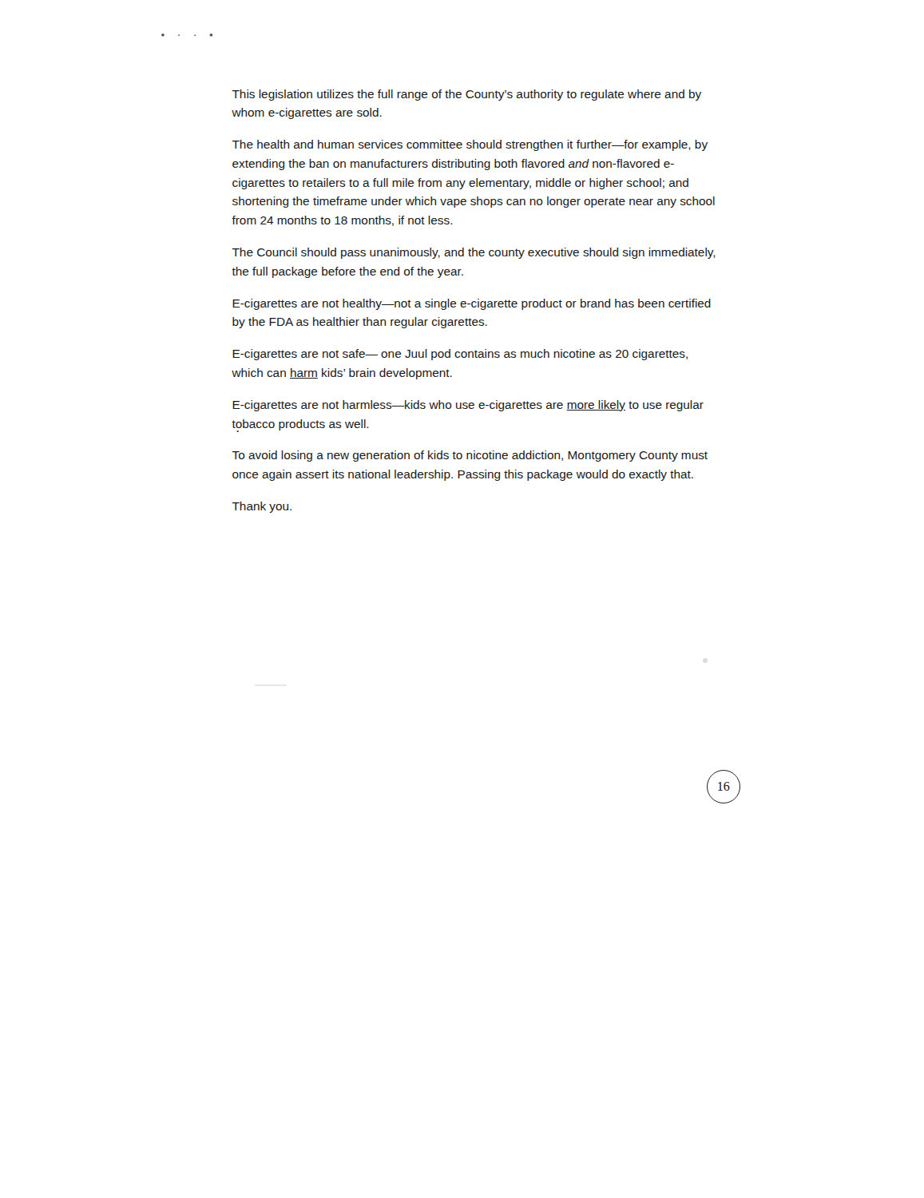• · · •
This legislation utilizes the full range of the County’s authority to regulate where and by whom e-cigarettes are sold.
The health and human services committee should strengthen it further—for example, by extending the ban on manufacturers distributing both flavored and non-flavored e-cigarettes to retailers to a full mile from any elementary, middle or higher school; and shortening the timeframe under which vape shops can no longer operate near any school from 24 months to 18 months, if not less.
The Council should pass unanimously, and the county executive should sign immediately, the full package before the end of the year.
E-cigarettes are not healthy—not a single e-cigarette product or brand has been certified by the FDA as healthier than regular cigarettes.
E-cigarettes are not safe— one Juul pod contains as much nicotine as 20 cigarettes, which can harm kids’ brain development.
E-cigarettes are not harmless—kids who use e-cigarettes are more likely to use regular tobacco products as well.
To avoid losing a new generation of kids to nicotine addiction, Montgomery County must once again assert its national leadership. Passing this package would do exactly that.
Thank you.
16